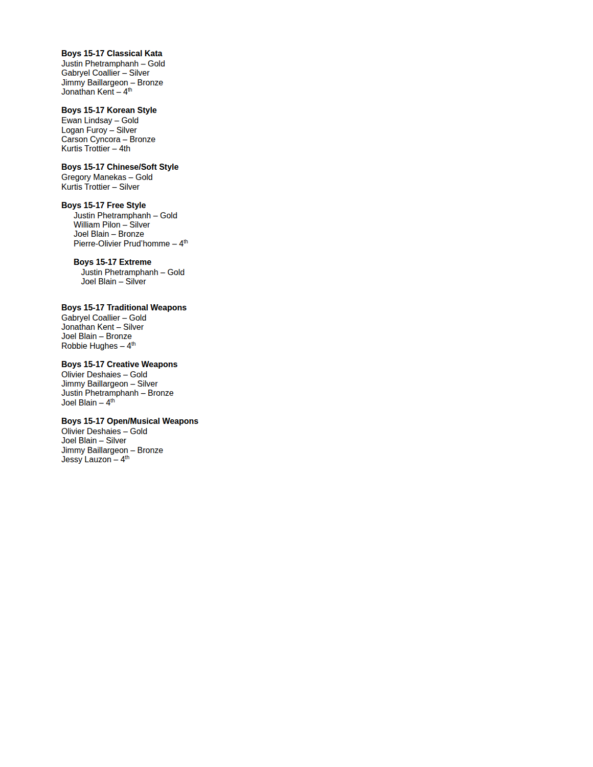Boys 15-17 Classical Kata
Justin Phetramphanh – Gold
Gabryel Coallier – Silver
Jimmy Baillargeon – Bronze
Jonathan Kent – 4th
Boys 15-17 Korean Style
Ewan Lindsay – Gold
Logan Furoy – Silver
Carson Cyncora – Bronze
Kurtis Trottier – 4th
Boys 15-17 Chinese/Soft Style
Gregory Manekas – Gold
Kurtis Trottier – Silver
Boys 15-17 Free Style
Justin Phetramphanh – Gold
William Pilon – Silver
Joel Blain – Bronze
Pierre-Olivier Prud’homme – 4th
Boys 15-17 Extreme
Justin Phetramphanh – Gold
Joel Blain – Silver
Boys 15-17 Traditional Weapons
Gabryel Coallier – Gold
Jonathan Kent – Silver
Joel Blain – Bronze
Robbie Hughes – 4th
Boys 15-17 Creative Weapons
Olivier Deshaies – Gold
Jimmy Baillargeon – Silver
Justin Phetramphanh – Bronze
Joel Blain – 4th
Boys 15-17 Open/Musical Weapons
Olivier Deshaies – Gold
Joel Blain – Silver
Jimmy Baillargeon – Bronze
Jessy Lauzon – 4th